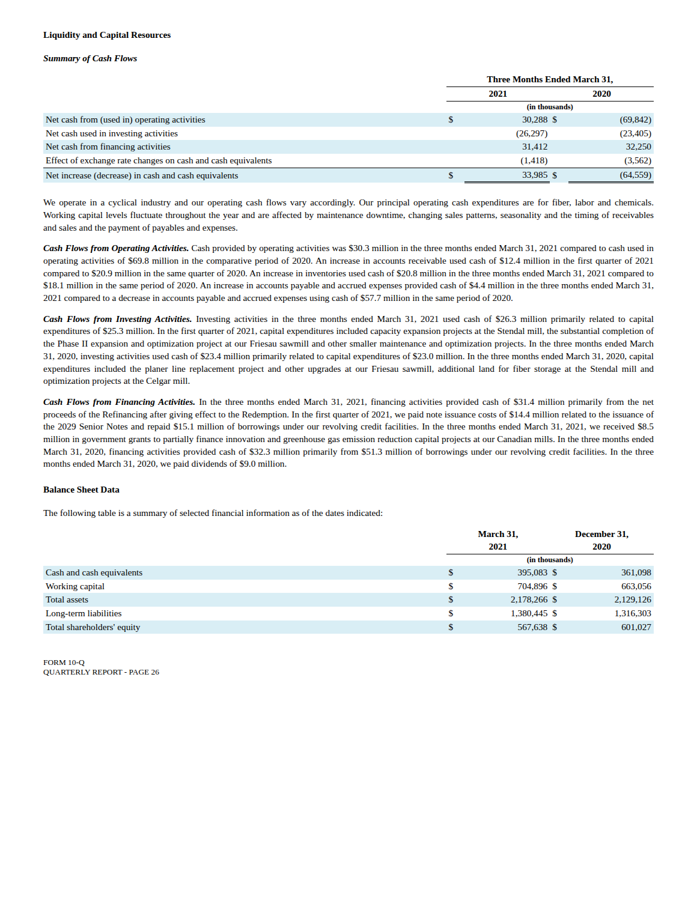Liquidity and Capital Resources
Summary of Cash Flows
| | | Three Months Ended March 31, |
| | | 2021 | 2020 |
| | | (in thousands) |
| Net cash from (used in) operating activities | | $ | 30,288 | $ | (69,842) |
| Net cash used in investing activities | | | (26,297) | | (23,405) |
| Net cash from financing activities | | | 31,412 | | 32,250 |
| Effect of exchange rate changes on cash and cash equivalents | | | (1,418) | | (3,562) |
| Net increase (decrease) in cash and cash equivalents | | $ | 33,985 | $ | (64,559) |
We operate in a cyclical industry and our operating cash flows vary accordingly. Our principal operating cash expenditures are for fiber, labor and chemicals. Working capital levels fluctuate throughout the year and are affected by maintenance downtime, changing sales patterns, seasonality and the timing of receivables and sales and the payment of payables and expenses.
Cash Flows from Operating Activities. Cash provided by operating activities was $30.3 million in the three months ended March 31, 2021 compared to cash used in operating activities of $69.8 million in the comparative period of 2020. An increase in accounts receivable used cash of $12.4 million in the first quarter of 2021 compared to $20.9 million in the same quarter of 2020. An increase in inventories used cash of $20.8 million in the three months ended March 31, 2021 compared to $18.1 million in the same period of 2020. An increase in accounts payable and accrued expenses provided cash of $4.4 million in the three months ended March 31, 2021 compared to a decrease in accounts payable and accrued expenses using cash of $57.7 million in the same period of 2020.
Cash Flows from Investing Activities. Investing activities in the three months ended March 31, 2021 used cash of $26.3 million primarily related to capital expenditures of $25.3 million. In the first quarter of 2021, capital expenditures included capacity expansion projects at the Stendal mill, the substantial completion of the Phase II expansion and optimization project at our Friesau sawmill and other smaller maintenance and optimization projects. In the three months ended March 31, 2020, investing activities used cash of $23.4 million primarily related to capital expenditures of $23.0 million. In the three months ended March 31, 2020, capital expenditures included the planer line replacement project and other upgrades at our Friesau sawmill, additional land for fiber storage at the Stendal mill and optimization projects at the Celgar mill.
Cash Flows from Financing Activities. In the three months ended March 31, 2021, financing activities provided cash of $31.4 million primarily from the net proceeds of the Refinancing after giving effect to the Redemption. In the first quarter of 2021, we paid note issuance costs of $14.4 million related to the issuance of the 2029 Senior Notes and repaid $15.1 million of borrowings under our revolving credit facilities. In the three months ended March 31, 2021, we received $8.5 million in government grants to partially finance innovation and greenhouse gas emission reduction capital projects at our Canadian mills. In the three months ended March 31, 2020, financing activities provided cash of $32.3 million primarily from $51.3 million of borrowings under our revolving credit facilities. In the three months ended March 31, 2020, we paid dividends of $9.0 million.
Balance Sheet Data
The following table is a summary of selected financial information as of the dates indicated:
| | | March 31, 2021 | December 31, 2020 |
| | | (in thousands) |
| Cash and cash equivalents | | $ | 395,083 | $ | 361,098 |
| Working capital | | $ | 704,896 | $ | 663,056 |
| Total assets | | $ | 2,178,266 | $ | 2,129,126 |
| Long-term liabilities | | $ | 1,380,445 | $ | 1,316,303 |
| Total shareholders' equity | | $ | 567,638 | $ | 601,027 |
FORM 10-Q
QUARTERLY REPORT - PAGE 26